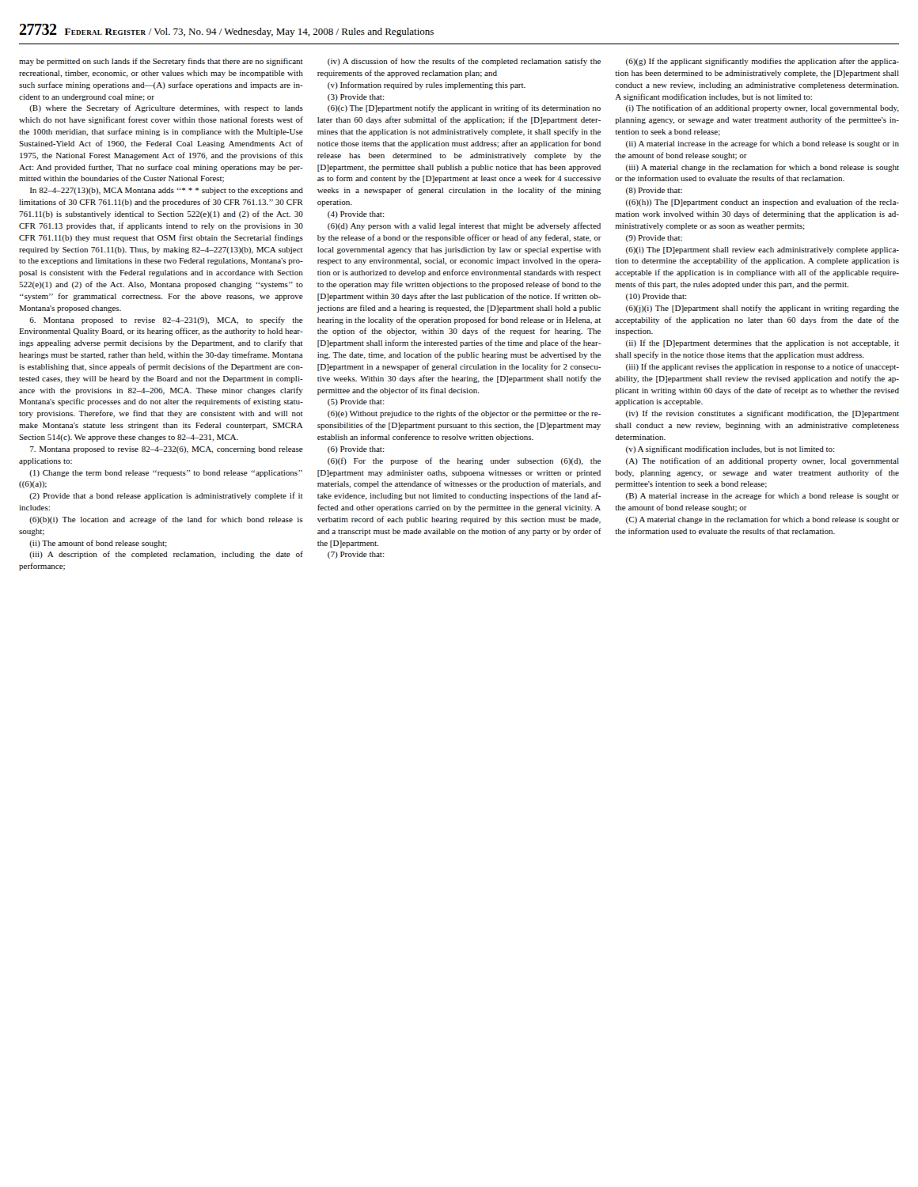27732 Federal Register / Vol. 73, No. 94 / Wednesday, May 14, 2008 / Rules and Regulations
may be permitted on such lands if the Secretary finds that there are no significant recreational, timber, economic, or other values which may be incompatible with such surface mining operations and—(A) surface operations and impacts are incident to an underground coal mine; or
(B) where the Secretary of Agriculture determines, with respect to lands which do not have significant forest cover within those national forests west of the 100th meridian, that surface mining is in compliance with the Multiple-Use Sustained-Yield Act of 1960, the Federal Coal Leasing Amendments Act of 1975, the National Forest Management Act of 1976, and the provisions of this Act: And provided further, That no surface coal mining operations may be permitted within the boundaries of the Custer National Forest;
In 82–4–227(13)(b), MCA Montana adds ‘‘* * * subject to the exceptions and limitations of 30 CFR 761.11(b) and the procedures of 30 CFR 761.13.’’ 30 CFR 761.11(b) is substantively identical to Section 522(e)(1) and (2) of the Act. 30 CFR 761.13 provides that, if applicants intend to rely on the provisions in 30 CFR 761.11(b) they must request that OSM first obtain the Secretarial findings required by Section 761.11(b). Thus, by making 82–4–227(13)(b), MCA subject to the exceptions and limitations in these two Federal regulations, Montana's proposal is consistent with the Federal regulations and in accordance with Section 522(e)(1) and (2) of the Act. Also, Montana proposed changing ‘‘systems’’ to ‘‘system’’ for grammatical correctness. For the above reasons, we approve Montana's proposed changes.
6. Montana proposed to revise 82–4–231(9), MCA, to specify the Environmental Quality Board, or its hearing officer, as the authority to hold hearings appealing adverse permit decisions by the Department, and to clarify that hearings must be started, rather than held, within the 30-day timeframe. Montana is establishing that, since appeals of permit decisions of the Department are contested cases, they will be heard by the Board and not the Department in compliance with the provisions in 82–4–206, MCA. These minor changes clarify Montana's specific processes and do not alter the requirements of existing statutory provisions. Therefore, we find that they are consistent with and will not make Montana's statute less stringent than its Federal counterpart, SMCRA Section 514(c). We approve these changes to 82–4–231, MCA.
7. Montana proposed to revise 82–4–232(6), MCA, concerning bond release applications to:
(1) Change the term bond release ‘‘requests’’ to bond release ‘‘applications’’ ((6)(a));
(2) Provide that a bond release application is administratively complete if it includes:
(6)(b)(i) The location and acreage of the land for which bond release is sought;
(ii) The amount of bond release sought;
(iii) A description of the completed reclamation, including the date of performance;
(iv) A discussion of how the results of the completed reclamation satisfy the requirements of the approved reclamation plan; and
(v) Information required by rules implementing this part.
(3) Provide that:
(6)(c) The [D]epartment notify the applicant in writing of its determination no later than 60 days after submittal of the application; if the [D]epartment determines that the application is not administratively complete, it shall specify in the notice those items that the application must address; after an application for bond release has been determined to be administratively complete by the [D]epartment, the permittee shall publish a public notice that has been approved as to form and content by the [D]epartment at least once a week for 4 successive weeks in a newspaper of general circulation in the locality of the mining operation.
(4) Provide that:
(6)(d) Any person with a valid legal interest that might be adversely affected by the release of a bond or the responsible officer or head of any federal, state, or local governmental agency that has jurisdiction by law or special expertise with respect to any environmental, social, or economic impact involved in the operation or is authorized to develop and enforce environmental standards with respect to the operation may file written objections to the proposed release of bond to the [D]epartment within 30 days after the last publication of the notice. If written objections are filed and a hearing is requested, the [D]epartment shall hold a public hearing in the locality of the operation proposed for bond release or in Helena, at the option of the objector, within 30 days of the request for hearing. The [D]epartment shall inform the interested parties of the time and place of the hearing. The date, time, and location of the public hearing must be advertised by the [D]epartment in a newspaper of general circulation in the locality for 2 consecutive weeks. Within 30 days after the hearing, the [D]epartment shall notify the permittee and the objector of its final decision.
(5) Provide that:
(6)(e) Without prejudice to the rights of the objector or the permittee or the responsibilities of the [D]epartment pursuant to this section, the [D]epartment may establish an informal conference to resolve written objections.
(6) Provide that:
(6)(f) For the purpose of the hearing under subsection (6)(d), the [D]epartment may administer oaths, subpoena witnesses or written or printed materials, compel the attendance of witnesses or the production of materials, and take evidence, including but not limited to conducting inspections of the land affected and other operations carried on by the permittee in the general vicinity. A verbatim record of each public hearing required by this section must be made, and a transcript must be made available on the motion of any party or by order of the [D]epartment.
(7) Provide that:
(6)(g) If the applicant significantly modifies the application after the application has been determined to be administratively complete, the [D]epartment shall conduct a new review, including an administrative completeness determination. A significant modification includes, but is not limited to:
(i) The notification of an additional property owner, local governmental body, planning agency, or sewage and water treatment authority of the permittee's intention to seek a bond release;
(ii) A material increase in the acreage for which a bond release is sought or in the amount of bond release sought; or
(iii) A material change in the reclamation for which a bond release is sought or the information used to evaluate the results of that reclamation.
(8) Provide that:
((6)(h)) The [D]epartment conduct an inspection and evaluation of the reclamation work involved within 30 days of determining that the application is administratively complete or as soon as weather permits;
(9) Provide that:
(6)(i) The [D]epartment shall review each administratively complete application to determine the acceptability of the application. A complete application is acceptable if the application is in compliance with all of the applicable requirements of this part, the rules adopted under this part, and the permit.
(10) Provide that:
(6)(j)(i) The [D]epartment shall notify the applicant in writing regarding the acceptability of the application no later than 60 days from the date of the inspection.
(ii) If the [D]epartment determines that the application is not acceptable, it shall specify in the notice those items that the application must address.
(iii) If the applicant revises the application in response to a notice of unacceptability, the [D]epartment shall review the revised application and notify the applicant in writing within 60 days of the date of receipt as to whether the revised application is acceptable.
(iv) If the revision constitutes a significant modification, the [D]epartment shall conduct a new review, beginning with an administrative completeness determination.
(v) A significant modification includes, but is not limited to:
(A) The notification of an additional property owner, local governmental body, planning agency, or sewage and water treatment authority of the permittee's intention to seek a bond release;
(B) A material increase in the acreage for which a bond release is sought or the amount of bond release sought; or
(C) A material change in the reclamation for which a bond release is sought or the information used to evaluate the results of that reclamation.